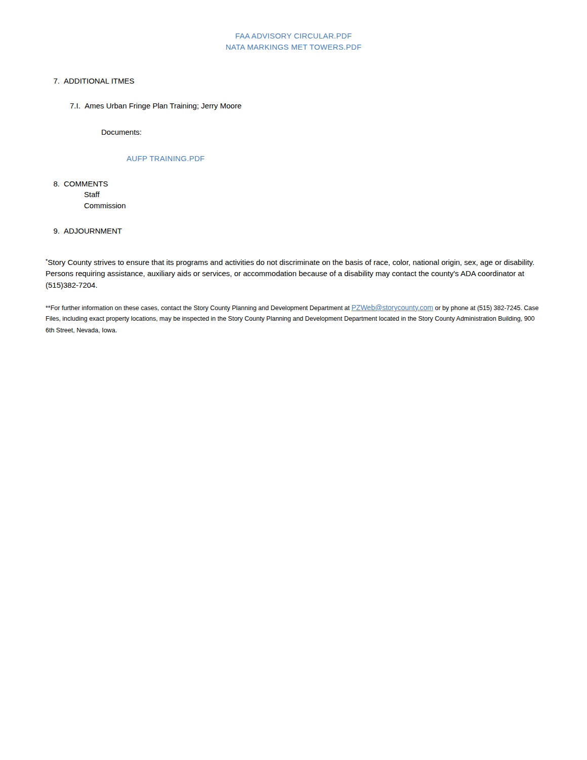FAA ADVISORY CIRCULAR.PDF NATA MARKINGS MET TOWERS.PDF
7. ADDITIONAL ITMES
7.I. Ames Urban Fringe Plan Training; Jerry Moore
Documents:
AUFP TRAINING.PDF
8. COMMENTS
Staff
Commission
9. ADJOURNMENT
*Story County strives to ensure that its programs and activities do not discriminate on the basis of race, color, national origin, sex, age or disability. Persons requiring assistance, auxiliary aids or services, or accommodation because of a disability may contact the county's ADA coordinator at (515)382-7204.
**For further information on these cases, contact the Story County Planning and Development Department at PZWeb@storycounty.com or by phone at (515) 382-7245. Case Files, including exact property locations, may be inspected in the Story County Planning and Development Department located in the Story County Administration Building, 900 6th Street, Nevada, Iowa.